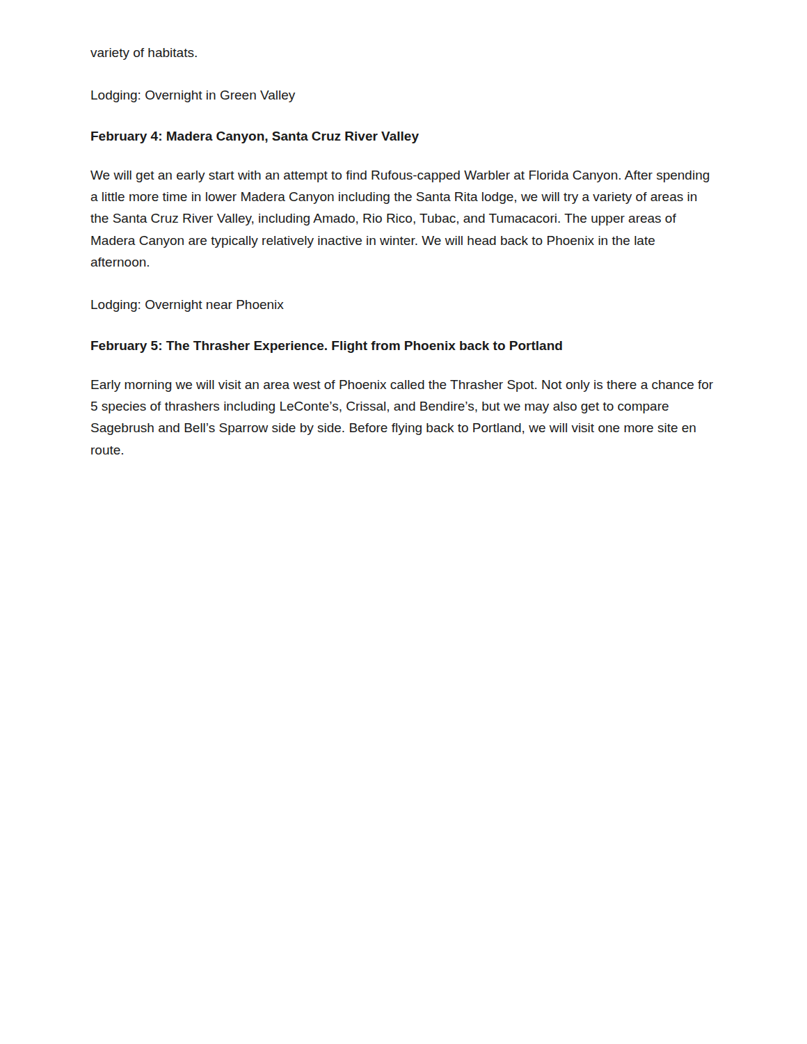variety of habitats.
Lodging: Overnight in Green Valley
February 4: Madera Canyon, Santa Cruz River Valley
We will get an early start with an attempt to find Rufous-capped Warbler at Florida Canyon. After spending a little more time in lower Madera Canyon including the Santa Rita lodge, we will try a variety of areas in the Santa Cruz River Valley, including Amado, Rio Rico, Tubac, and Tumacacori. The upper areas of Madera Canyon are typically relatively inactive in winter. We will head back to Phoenix in the late afternoon.
Lodging: Overnight near Phoenix
February 5: The Thrasher Experience. Flight from Phoenix back to Portland
Early morning we will visit an area west of Phoenix called the Thrasher Spot. Not only is there a chance for 5 species of thrashers including LeConte’s, Crissal, and Bendire’s, but we may also get to compare Sagebrush and Bell’s Sparrow side by side. Before flying back to Portland, we will visit one more site en route.